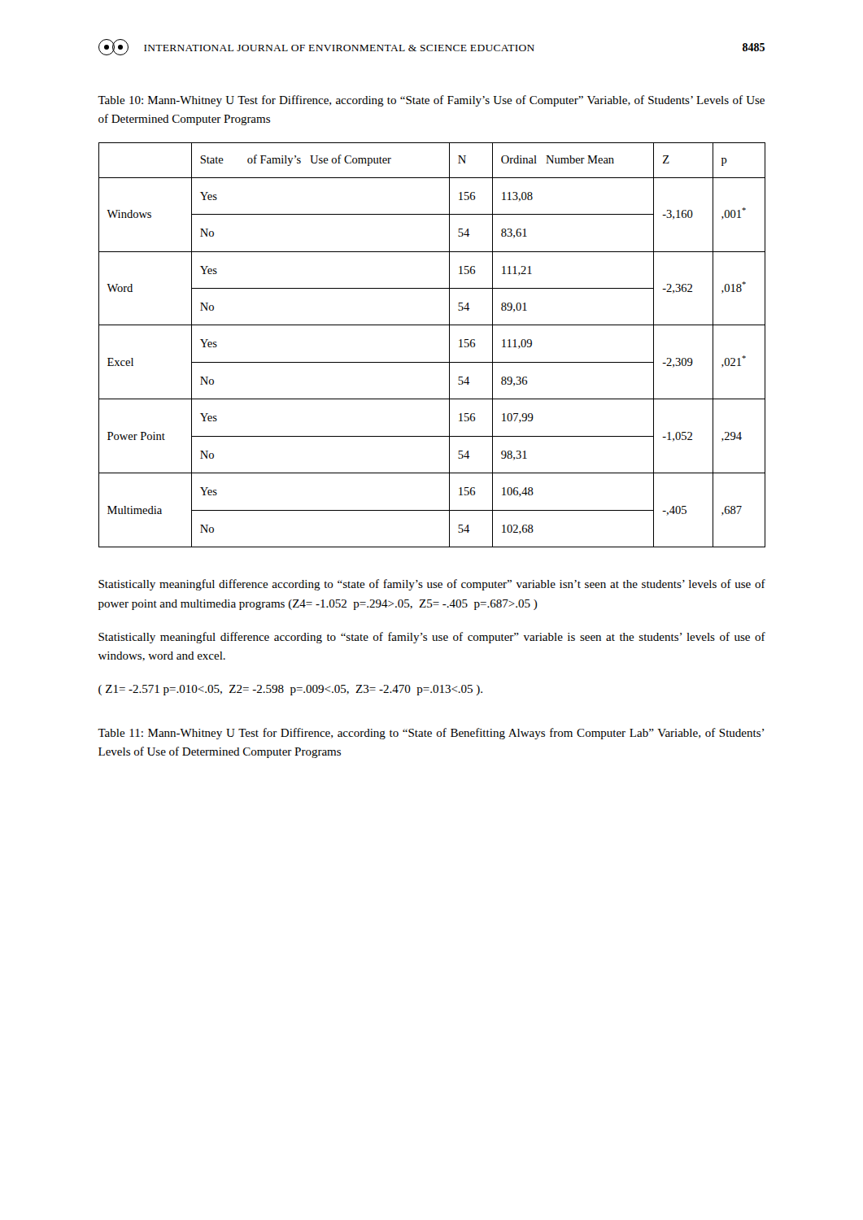International Journal of Environmental & Science Education
8485
Table 10: Mann-Whitney U Test for Diffirence, according to “State of Family’s Use of Computer” Variable, of Students’ Levels of Use of Determined Computer Programs
| | State of Family’s Use of Computer | N | Ordinal Number Mean | Z | p |
| --- | --- | --- | --- | --- | --- |
| Windows | Yes | 156 | 113,08 | -3,160 | ,001 * |
| No | 54 | 83,61 |
| Word | Yes | 156 | 111,21 | -2,362 | ,018 * |
| No | 54 | 89,01 |
| Excel | Yes | 156 | 111,09 | -2,309 | ,021 * |
| No | 54 | 89,36 |
| Power Point | Yes | 156 | 107,99 | -1,052 | ,294 |
| No | 54 | 98,31 |
| Multimedia | Yes | 156 | 106,48 | -,405 | ,687 |
| No | 54 | 102,68 |
Statistically meaningful difference according to “state of family’s use of computer” variable isn’t seen at the students’ levels of use of power point and multimedia programs (Z4= -1.052 p=.294>.05, Z5= -.405 p=.687>.05 )
Statistically meaningful difference according to “state of family’s use of computer” variable is seen at the students’ levels of use of windows, word and excel.
( Z1= -2.571 p=.010<.05, Z2= -2.598 p=.009<.05, Z3= -2.470 p=.013<.05 ).
Table 11: Mann-Whitney U Test for Diffirence, according to “State of Benefitting Always from Computer Lab” Variable, of Students’ Levels of Use of Determined Computer Programs